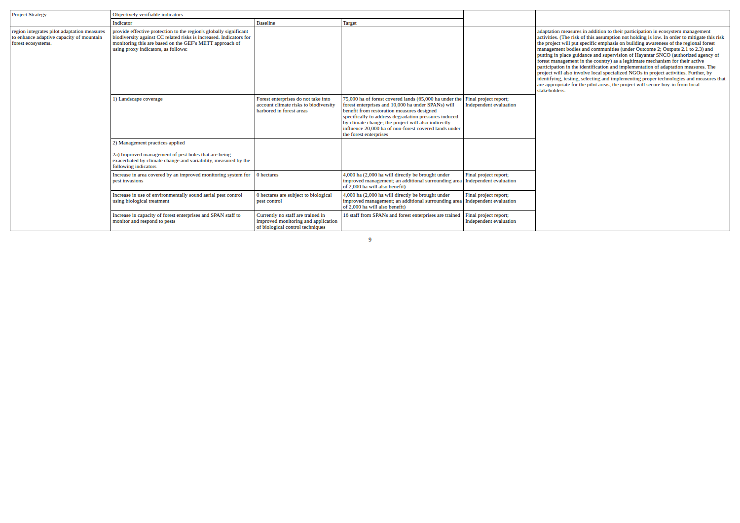| Project Strategy | Objectively verifiable indicators | | |
| --- | --- | --- | --- |
| Indicator | Baseline | Target |
| region integrates pilot adaptation measures to enhance adaptive capacity of mountain forest ecosystems. | provide effective protection to the region's globally significant biodiversity against CC related risks is increased. Indicators for monitoring this are based on the GEF's METT approach of using proxy indicators, as follows: | | | | adaptation measures in addition to their participation in ecosystem management activities. (The risk of this assumption not holding is low. In order to mitigate this risk the project will put specific emphasis on building awareness of the regional forest management bodies and communities (under Outcome 2; Outputs 2.1 to 2.3) and putting in place guidance and supervision of Hayantar SNCO (authorized agency of forest management in the country) as a legitimate mechanism for their active participation in the identification and implementation of adaptation measures. The project will also involve local specialized NGOs in project activities. Further, by identifying, testing, selecting and implementing proper technologies and measures that are appropriate for the pilot areas, the project will secure buy-in from local stakeholders. |
| | 1) Landscape coverage | Forest enterprises do not take into account climate risks to biodiversity harbored in forest areas | 75,000 ha of forest covered lands (65,000 ha under the forest enterprises and 10,000 ha under SPANs) will benefit from restoration measures designed specifically to address degradation pressures induced by climate change; the project will also indirectly influence 20,000 ha of non-forest covered lands under the forest enterprises | Final project report; Independent evaluation | |
| | 2) Management practices applied 2a) Improved management of pest holes that are being exacerbated by climate change and variability, measured by the following indicators | | | | |
| | Increase in area covered by an improved monitoring system for pest invasions | 0 hectares | 4,000 ha (2,000 ha will directly be brought under improved management; an additional surrounding area of 2,000 ha will also benefit) | Final project report; Independent evaluation | |
| | Increase in use of environmentally sound aerial pest control using biological treatment | 0 hectares are subject to biological pest control | 4,000 ha (2,000 ha will directly be brought under improved management; an additional surrounding area of 2,000 ha will also benefit) | Final project report; Independent evaluation | |
| | Increase in capacity of forest enterprises and SPAN staff to monitor and respond to pests | Currently no staff are trained in improved monitoring and application of biological control techniques | 16 staff from SPANs and forest enterprises are trained | Final project report; Independent evaluation | |
9